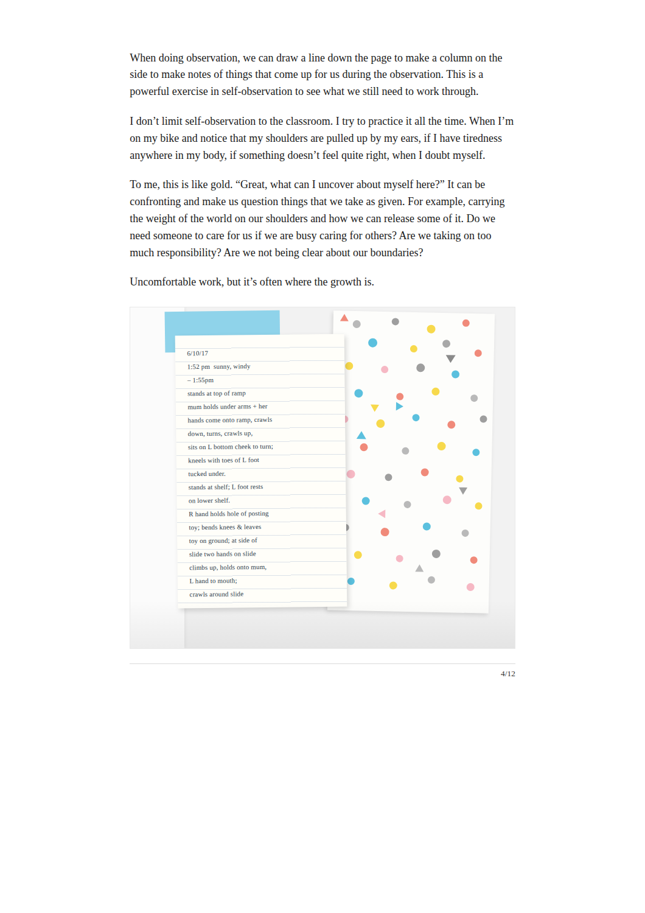When doing observation, we can draw a line down the page to make a column on the side to make notes of things that come up for us during the observation. This is a powerful exercise in self-observation to see what we still need to work through.
I don’t limit self-observation to the classroom. I try to practice it all the time. When I’m on my bike and notice that my shoulders are pulled up by my ears, if I have tiredness anywhere in my body, if something doesn’t feel quite right, when I doubt myself.
To me, this is like gold. “Great, what can I uncover about myself here?” It can be confronting and make us question things that we take as given. For example, carrying the weight of the world on our shoulders and how we can release some of it. Do we need someone to care for us if we are busy caring for others? Are we taking on too much responsibility? Are we not being clear about our boundaries?
Uncomfortable work, but it’s often where the growth is.
6/10/17 1:52 pm sunny, windy – 1:55pm stands at top of ramp mum holds under arms + her hands come onto ramp, crawls down, turns, crawls up, sits on L bottom cheek to turn; kneels with toes of L foot tucked under. stands at shelf; L foot rests on lower shelf. R hand holds hole of posting toy; bends knees & leaves toy on ground; at side of slide two hands on slide climbs up, holds onto mum, L hand to mouth; crawls around slide
4/12